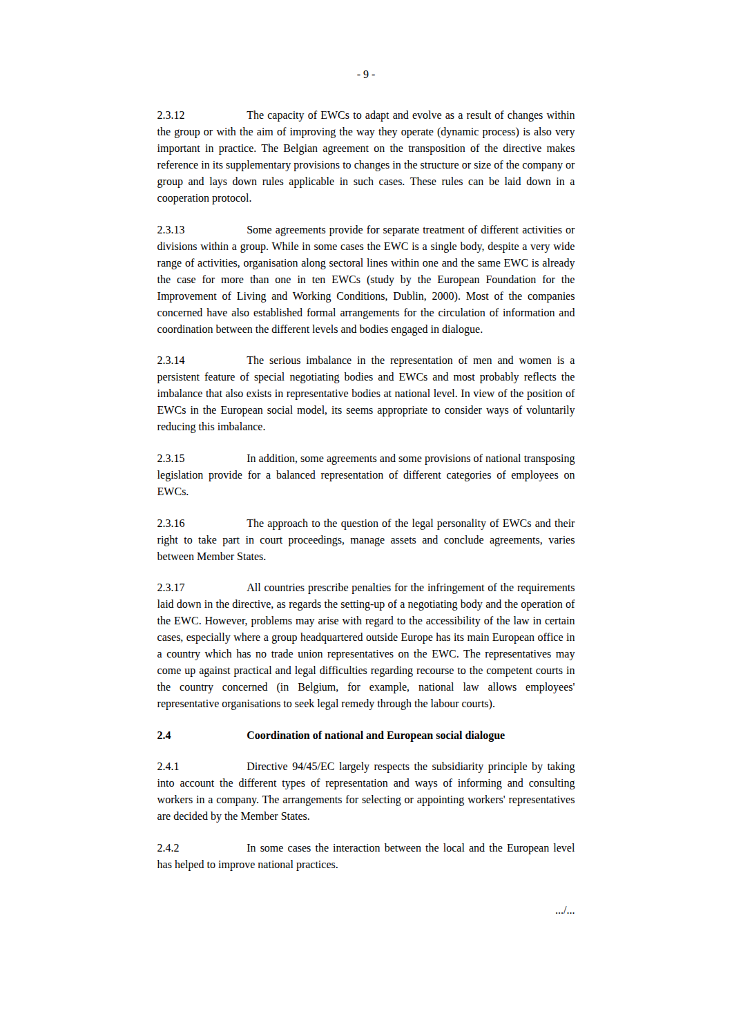- 9 -
2.3.12 The capacity of EWCs to adapt and evolve as a result of changes within the group or with the aim of improving the way they operate (dynamic process) is also very important in practice. The Belgian agreement on the transposition of the directive makes reference in its supplementary provisions to changes in the structure or size of the company or group and lays down rules applicable in such cases. These rules can be laid down in a cooperation protocol.
2.3.13 Some agreements provide for separate treatment of different activities or divisions within a group. While in some cases the EWC is a single body, despite a very wide range of activities, organisation along sectoral lines within one and the same EWC is already the case for more than one in ten EWCs (study by the European Foundation for the Improvement of Living and Working Conditions, Dublin, 2000). Most of the companies concerned have also established formal arrangements for the circulation of information and coordination between the different levels and bodies engaged in dialogue.
2.3.14 The serious imbalance in the representation of men and women is a persistent feature of special negotiating bodies and EWCs and most probably reflects the imbalance that also exists in representative bodies at national level. In view of the position of EWCs in the European social model, its seems appropriate to consider ways of voluntarily reducing this imbalance.
2.3.15 In addition, some agreements and some provisions of national transposing legislation provide for a balanced representation of different categories of employees on EWCs.
2.3.16 The approach to the question of the legal personality of EWCs and their right to take part in court proceedings, manage assets and conclude agreements, varies between Member States.
2.3.17 All countries prescribe penalties for the infringement of the requirements laid down in the directive, as regards the setting-up of a negotiating body and the operation of the EWC. However, problems may arise with regard to the accessibility of the law in certain cases, especially where a group headquartered outside Europe has its main European office in a country which has no trade union representatives on the EWC. The representatives may come up against practical and legal difficulties regarding recourse to the competent courts in the country concerned (in Belgium, for example, national law allows employees' representative organisations to seek legal remedy through the labour courts).
2.4 Coordination of national and European social dialogue
2.4.1 Directive 94/45/EC largely respects the subsidiarity principle by taking into account the different types of representation and ways of informing and consulting workers in a company. The arrangements for selecting or appointing workers' representatives are decided by the Member States.
2.4.2 In some cases the interaction between the local and the European level has helped to improve national practices.
.../...